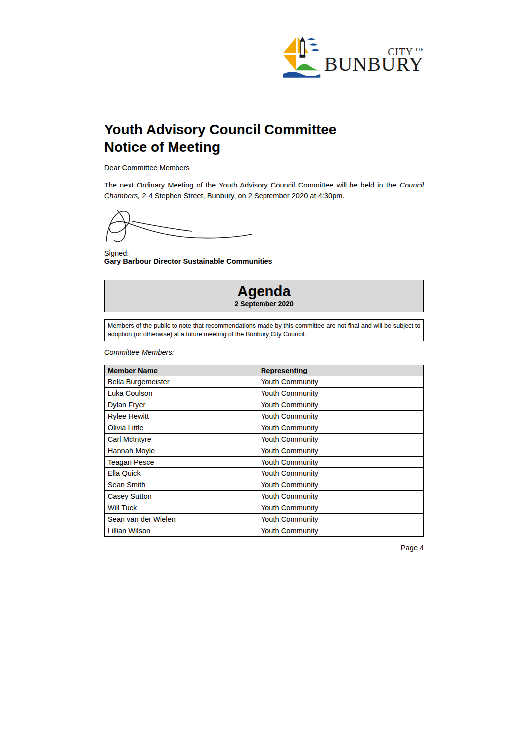CITY OF BUNBURY
Youth Advisory Council Committee
Notice of Meeting
Dear Committee Members
The next Ordinary Meeting of the Youth Advisory Council Committee will be held in the Council Chambers, 2-4 Stephen Street, Bunbury, on 2 September 2020 at 4:30pm.
Signed:
Gary Barbour Director Sustainable Communities
Agenda 2 September 2020
Members of the public to note that recommendations made by this committee are not final and will be subject to adoption (or otherwise) at a future meeting of the Bunbury City Council.
Committee Members:
| Member Name | Representing |
| --- | --- |
| Bella Burgemeister | Youth Community |
| Luka Coulson | Youth Community |
| Dylan Fryer | Youth Community |
| Rylee Hewitt | Youth Community |
| Olivia Little | Youth Community |
| Carl McIntyre | Youth Community |
| Hannah Moyle | Youth Community |
| Teagan Pesce | Youth Community |
| Ella Quick | Youth Community |
| Sean Smith | Youth Community |
| Casey Sutton | Youth Community |
| Will Tuck | Youth Community |
| Sean van der Wielen | Youth Community |
| Lillian Wilson | Youth Community |
Page 4